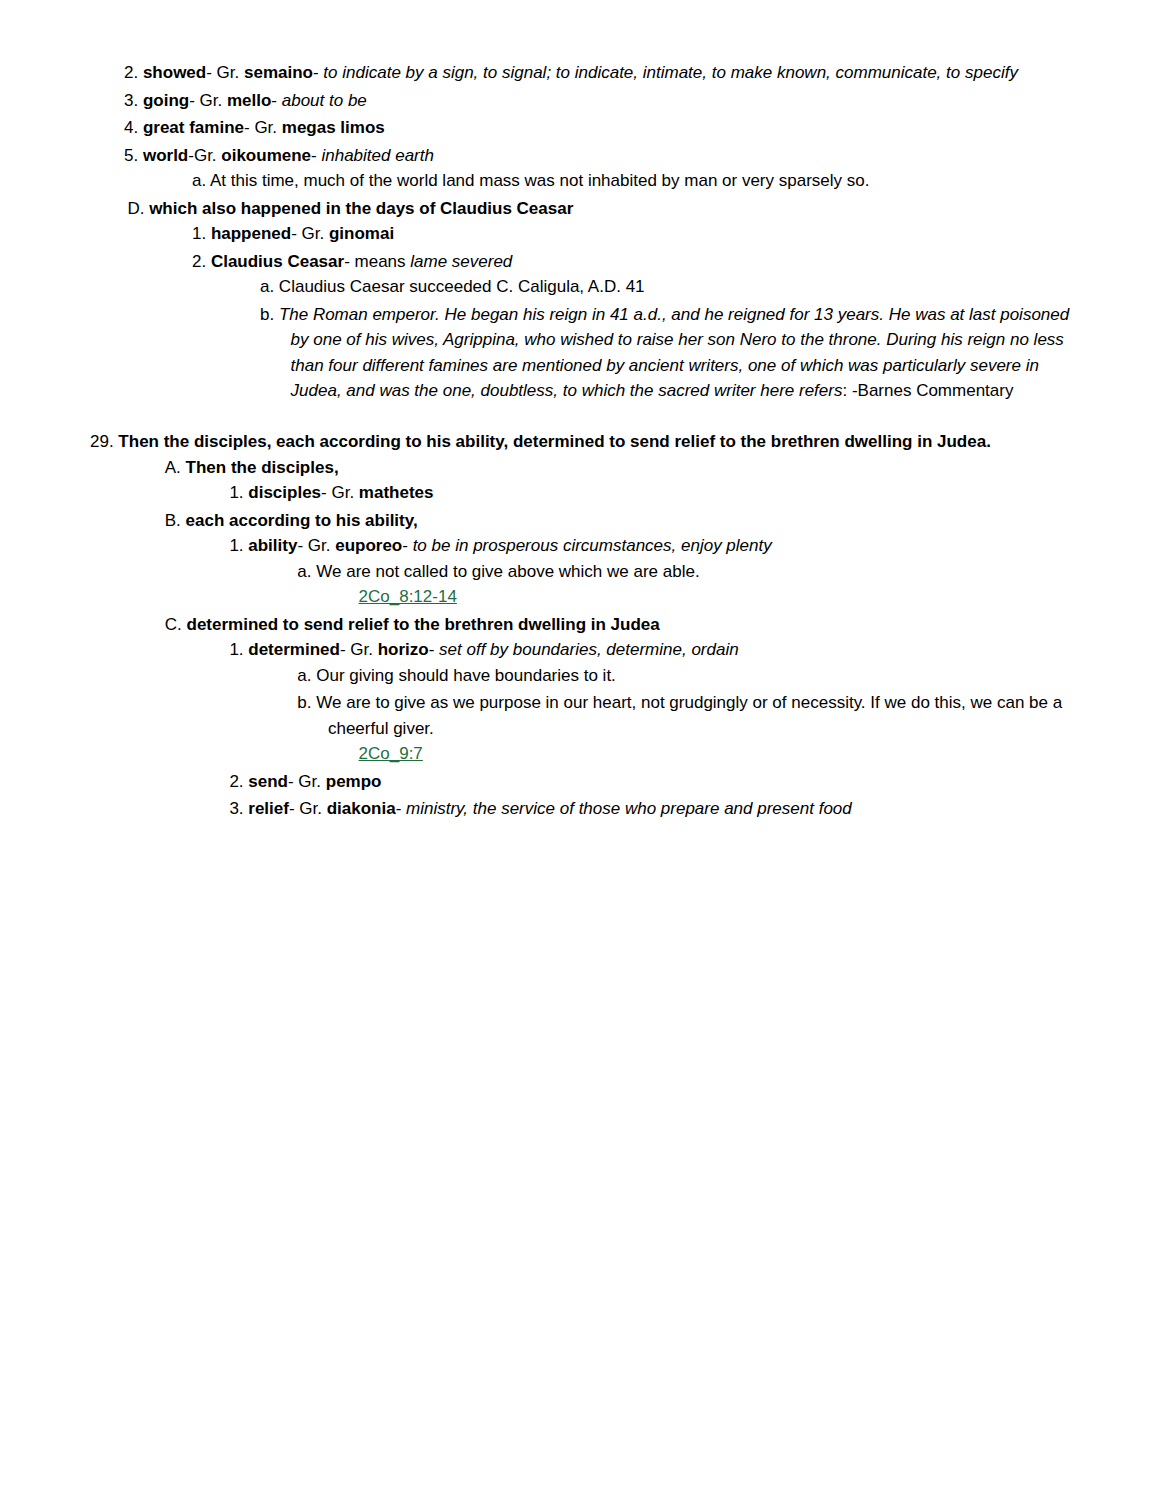2. showed- Gr. semaino- to indicate by a sign, to signal; to indicate, intimate, to make known, communicate, to specify
3. going- Gr. mello- about to be
4. great famine- Gr. megas limos
5. world-Gr. oikoumene- inhabited earth
a. At this time, much of the world land mass was not inhabited by man or very sparsely so.
D. which also happened in the days of Claudius Ceasar
1. happened- Gr. ginomai
2. Claudius Ceasar- means lame severed
a. Claudius Caesar succeeded C. Caligula, A.D. 41
b. The Roman emperor. He began his reign in 41 a.d., and he reigned for 13 years. He was at last poisoned by one of his wives, Agrippina, who wished to raise her son Nero to the throne. During his reign no less than four different famines are mentioned by ancient writers, one of which was particularly severe in Judea, and was the one, doubtless, to which the sacred writer here refers: -Barnes Commentary
29. Then the disciples, each according to his ability, determined to send relief to the brethren dwelling in Judea.
A. Then the disciples,
1. disciples- Gr. mathetes
B. each according to his ability,
1. ability- Gr. euporeo- to be in prosperous circumstances, enjoy plenty
a. We are not called to give above which we are able. 2Co_8:12-14
C. determined to send relief to the brethren dwelling in Judea
1. determined- Gr. horizo- set off by boundaries, determine, ordain
a. Our giving should have boundaries to it.
b. We are to give as we purpose in our heart, not grudgingly or of necessity. If we do this, we can be a cheerful giver. 2Co_9:7
2. send- Gr. pempo
3. relief- Gr. diakonia- ministry, the service of those who prepare and present food